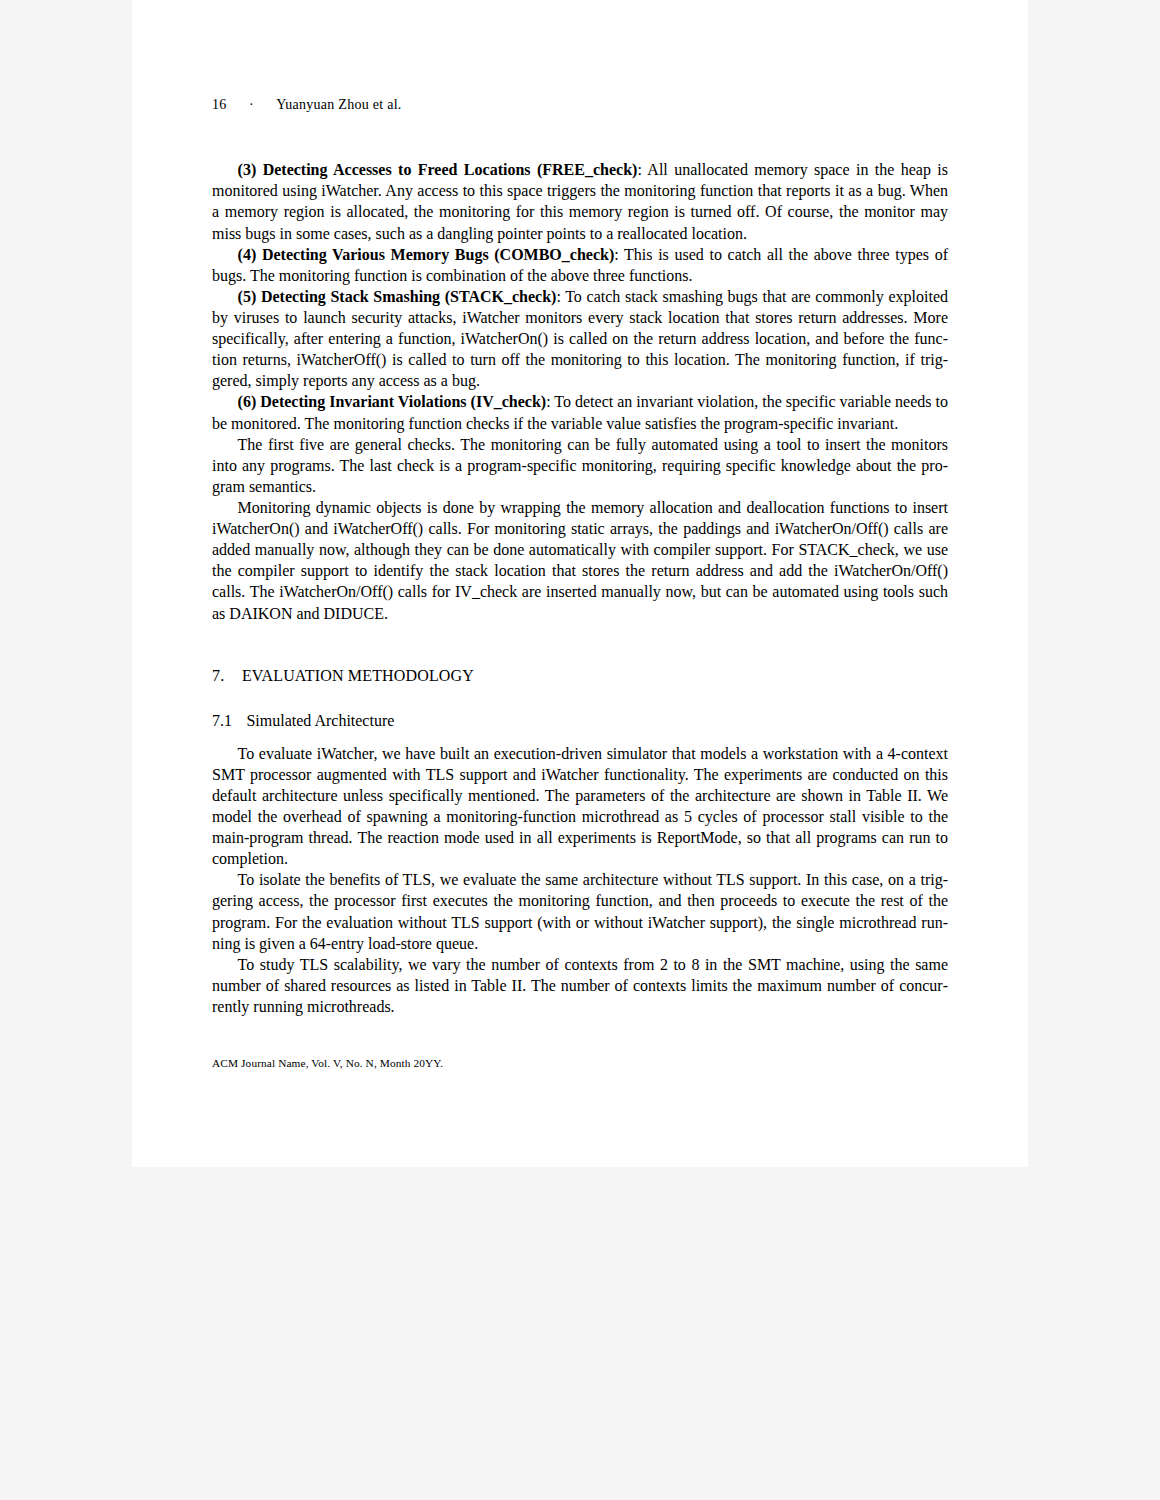16·Yuanyuan Zhou et al.
(3) Detecting Accesses to Freed Locations (FREE_check): All unallocated memory space in the heap is monitored using iWatcher. Any access to this space triggers the monitoring function that reports it as a bug. When a memory region is allocated, the monitoring for this memory region is turned off. Of course, the monitor may miss bugs in some cases, such as a dangling pointer points to a reallocated location.
(4) Detecting Various Memory Bugs (COMBO_check): This is used to catch all the above three types of bugs. The monitoring function is combination of the above three functions.
(5) Detecting Stack Smashing (STACK_check): To catch stack smashing bugs that are commonly exploited by viruses to launch security attacks, iWatcher monitors every stack location that stores return addresses. More specifically, after entering a function, iWatcherOn() is called on the return address location, and before the function returns, iWatcherOff() is called to turn off the monitoring to this location. The monitoring function, if triggered, simply reports any access as a bug.
(6) Detecting Invariant Violations (IV_check): To detect an invariant violation, the specific variable needs to be monitored. The monitoring function checks if the variable value satisfies the program-specific invariant.
The first five are general checks. The monitoring can be fully automated using a tool to insert the monitors into any programs. The last check is a program-specific monitoring, requiring specific knowledge about the program semantics.
Monitoring dynamic objects is done by wrapping the memory allocation and deallocation functions to insert iWatcherOn() and iWatcherOff() calls. For monitoring static arrays, the paddings and iWatcherOn/Off() calls are added manually now, although they can be done automatically with compiler support. For STACK_check, we use the compiler support to identify the stack location that stores the return address and add the iWatcherOn/Off() calls. The iWatcherOn/Off() calls for IV_check are inserted manually now, but can be automated using tools such as DAIKON and DIDUCE.
7. EVALUATION METHODOLOGY
7.1 Simulated Architecture
To evaluate iWatcher, we have built an execution-driven simulator that models a workstation with a 4-context SMT processor augmented with TLS support and iWatcher functionality. The experiments are conducted on this default architecture unless specifically mentioned. The parameters of the architecture are shown in Table II. We model the overhead of spawning a monitoring-function microthread as 5 cycles of processor stall visible to the main-program thread. The reaction mode used in all experiments is ReportMode, so that all programs can run to completion.
To isolate the benefits of TLS, we evaluate the same architecture without TLS support. In this case, on a triggering access, the processor first executes the monitoring function, and then proceeds to execute the rest of the program. For the evaluation without TLS support (with or without iWatcher support), the single microthread running is given a 64-entry load-store queue.
To study TLS scalability, we vary the number of contexts from 2 to 8 in the SMT machine, using the same number of shared resources as listed in Table II. The number of contexts limits the maximum number of concurrently running microthreads.
ACM Journal Name, Vol. V, No. N, Month 20YY.